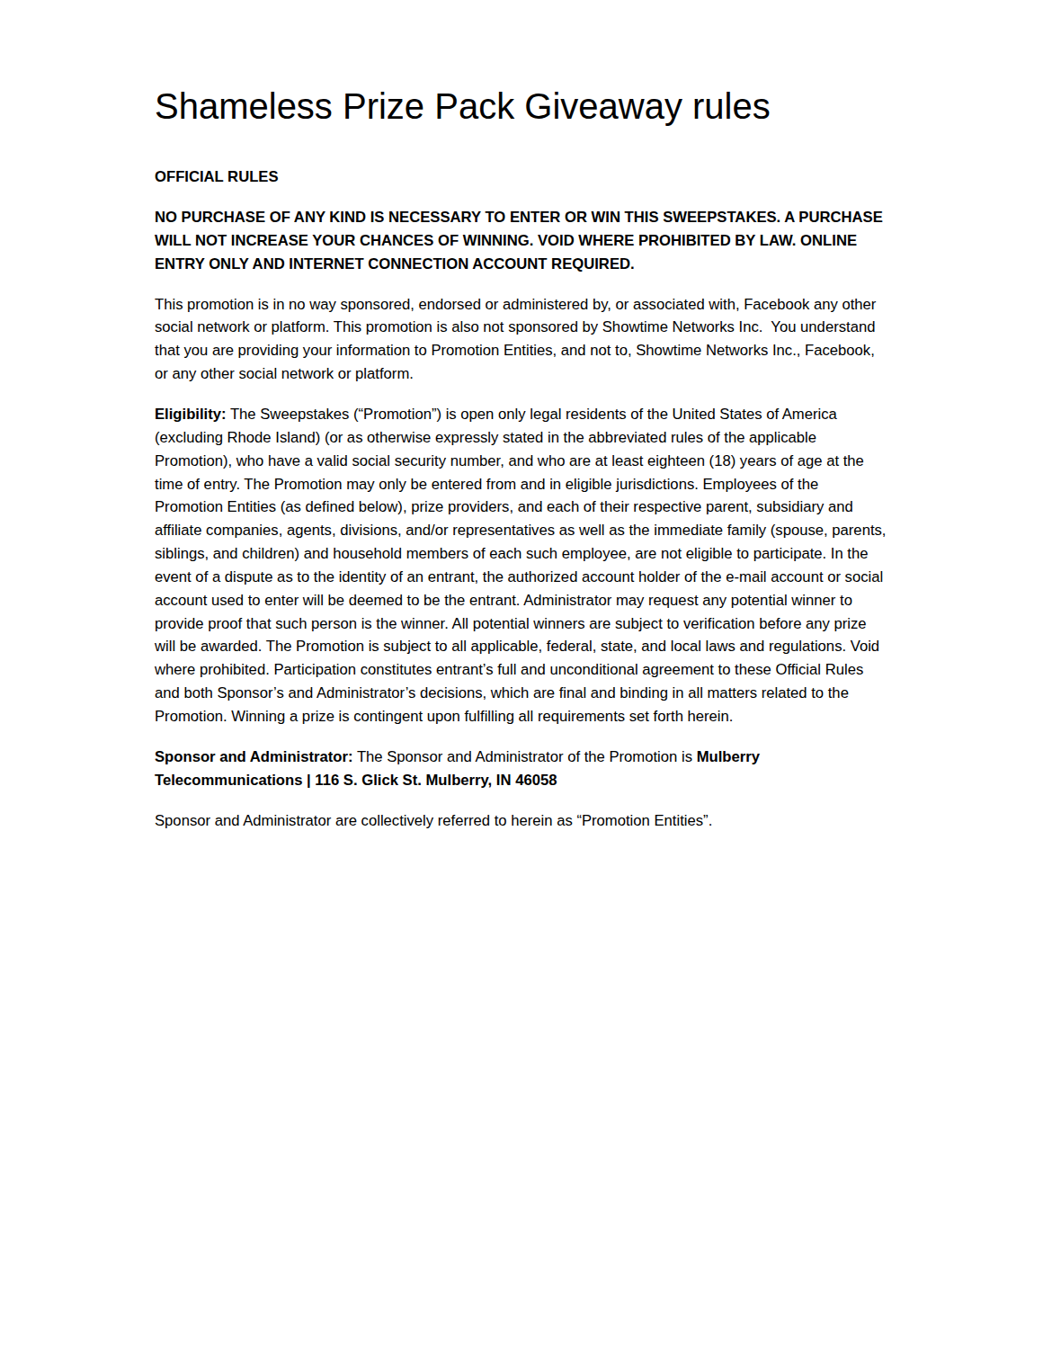Shameless Prize Pack Giveaway rules
OFFICIAL RULES
NO PURCHASE OF ANY KIND IS NECESSARY TO ENTER OR WIN THIS SWEEPSTAKES. A PURCHASE WILL NOT INCREASE YOUR CHANCES OF WINNING. VOID WHERE PROHIBITED BY LAW. ONLINE ENTRY ONLY AND INTERNET CONNECTION ACCOUNT REQUIRED.
This promotion is in no way sponsored, endorsed or administered by, or associated with, Facebook any other social network or platform. This promotion is also not sponsored by Showtime Networks Inc. You understand that you are providing your information to Promotion Entities, and not to, Showtime Networks Inc., Facebook, or any other social network or platform.
Eligibility: The Sweepstakes (“Promotion”) is open only legal residents of the United States of America (excluding Rhode Island) (or as otherwise expressly stated in the abbreviated rules of the applicable Promotion), who have a valid social security number, and who are at least eighteen (18) years of age at the time of entry. The Promotion may only be entered from and in eligible jurisdictions. Employees of the Promotion Entities (as defined below), prize providers, and each of their respective parent, subsidiary and affiliate companies, agents, divisions, and/or representatives as well as the immediate family (spouse, parents, siblings, and children) and household members of each such employee, are not eligible to participate. In the event of a dispute as to the identity of an entrant, the authorized account holder of the e-mail account or social account used to enter will be deemed to be the entrant. Administrator may request any potential winner to provide proof that such person is the winner. All potential winners are subject to verification before any prize will be awarded. The Promotion is subject to all applicable, federal, state, and local laws and regulations. Void where prohibited. Participation constitutes entrant’s full and unconditional agreement to these Official Rules and both Sponsor’s and Administrator’s decisions, which are final and binding in all matters related to the Promotion. Winning a prize is contingent upon fulfilling all requirements set forth herein.
Sponsor and Administrator: The Sponsor and Administrator of the Promotion is Mulberry Telecommunications | 116 S. Glick St. Mulberry, IN 46058
Sponsor and Administrator are collectively referred to herein as “Promotion Entities”.